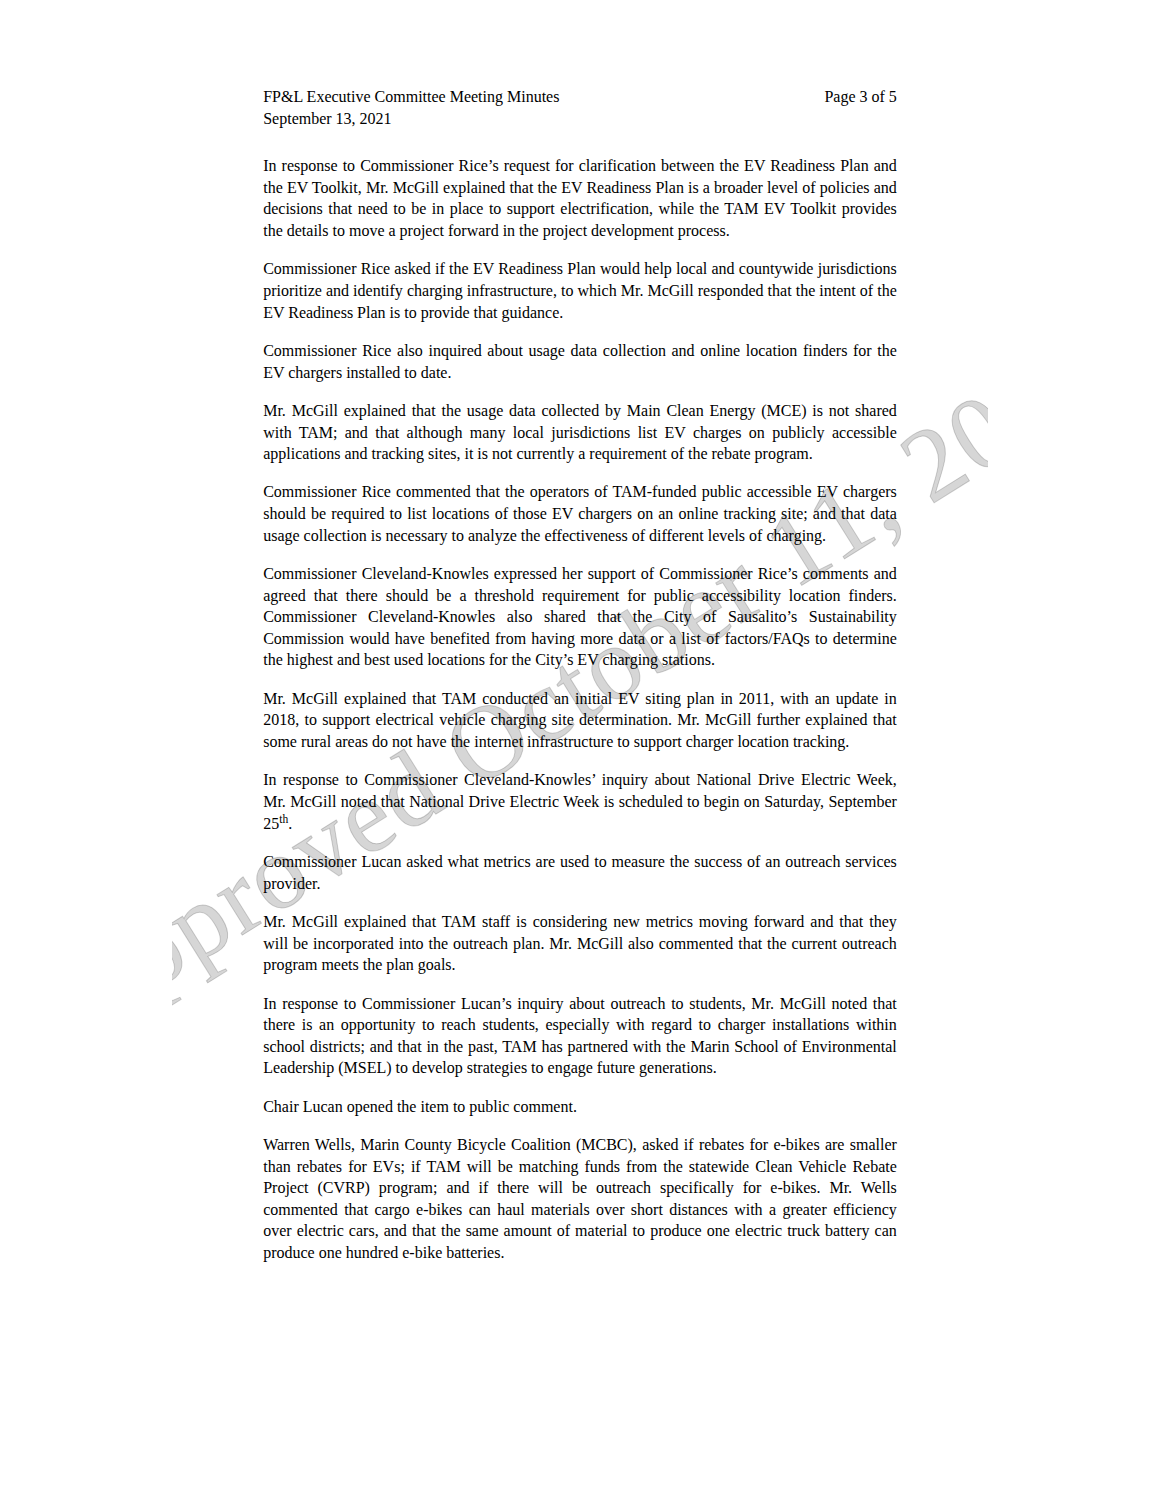Approved October 11, 2021
FP&L Executive Committee Meeting Minutes
Page 3 of 5
September 13, 2021
In response to Commissioner Rice’s request for clarification between the EV Readiness Plan and the EV Toolkit, Mr. McGill explained that the EV Readiness Plan is a broader level of policies and decisions that need to be in place to support electrification, while the TAM EV Toolkit provides the details to move a project forward in the project development process.
Commissioner Rice asked if the EV Readiness Plan would help local and countywide jurisdictions prioritize and identify charging infrastructure, to which Mr. McGill responded that the intent of the EV Readiness Plan is to provide that guidance.
Commissioner Rice also inquired about usage data collection and online location finders for the EV chargers installed to date.
Mr. McGill explained that the usage data collected by Main Clean Energy (MCE) is not shared with TAM; and that although many local jurisdictions list EV charges on publicly accessible applications and tracking sites, it is not currently a requirement of the rebate program.
Commissioner Rice commented that the operators of TAM-funded public accessible EV chargers should be required to list locations of those EV chargers on an online tracking site; and that data usage collection is necessary to analyze the effectiveness of different levels of charging.
Commissioner Cleveland-Knowles expressed her support of Commissioner Rice’s comments and agreed that there should be a threshold requirement for public accessibility location finders. Commissioner Cleveland-Knowles also shared that the City of Sausalito’s Sustainability Commission would have benefited from having more data or a list of factors/FAQs to determine the highest and best used locations for the City’s EV charging stations.
Mr. McGill explained that TAM conducted an initial EV siting plan in 2011, with an update in 2018, to support electrical vehicle charging site determination. Mr. McGill further explained that some rural areas do not have the internet infrastructure to support charger location tracking.
In response to Commissioner Cleveland-Knowles’ inquiry about National Drive Electric Week, Mr. McGill noted that National Drive Electric Week is scheduled to begin on Saturday, September 25th.
Commissioner Lucan asked what metrics are used to measure the success of an outreach services provider.
Mr. McGill explained that TAM staff is considering new metrics moving forward and that they will be incorporated into the outreach plan. Mr. McGill also commented that the current outreach program meets the plan goals.
In response to Commissioner Lucan’s inquiry about outreach to students, Mr. McGill noted that there is an opportunity to reach students, especially with regard to charger installations within school districts; and that in the past, TAM has partnered with the Marin School of Environmental Leadership (MSEL) to develop strategies to engage future generations.
Chair Lucan opened the item to public comment.
Warren Wells, Marin County Bicycle Coalition (MCBC), asked if rebates for e-bikes are smaller than rebates for EVs; if TAM will be matching funds from the statewide Clean Vehicle Rebate Project (CVRP) program; and if there will be outreach specifically for e-bikes. Mr. Wells commented that cargo e-bikes can haul materials over short distances with a greater efficiency over electric cars, and that the same amount of material to produce one electric truck battery can produce one hundred e-bike batteries.